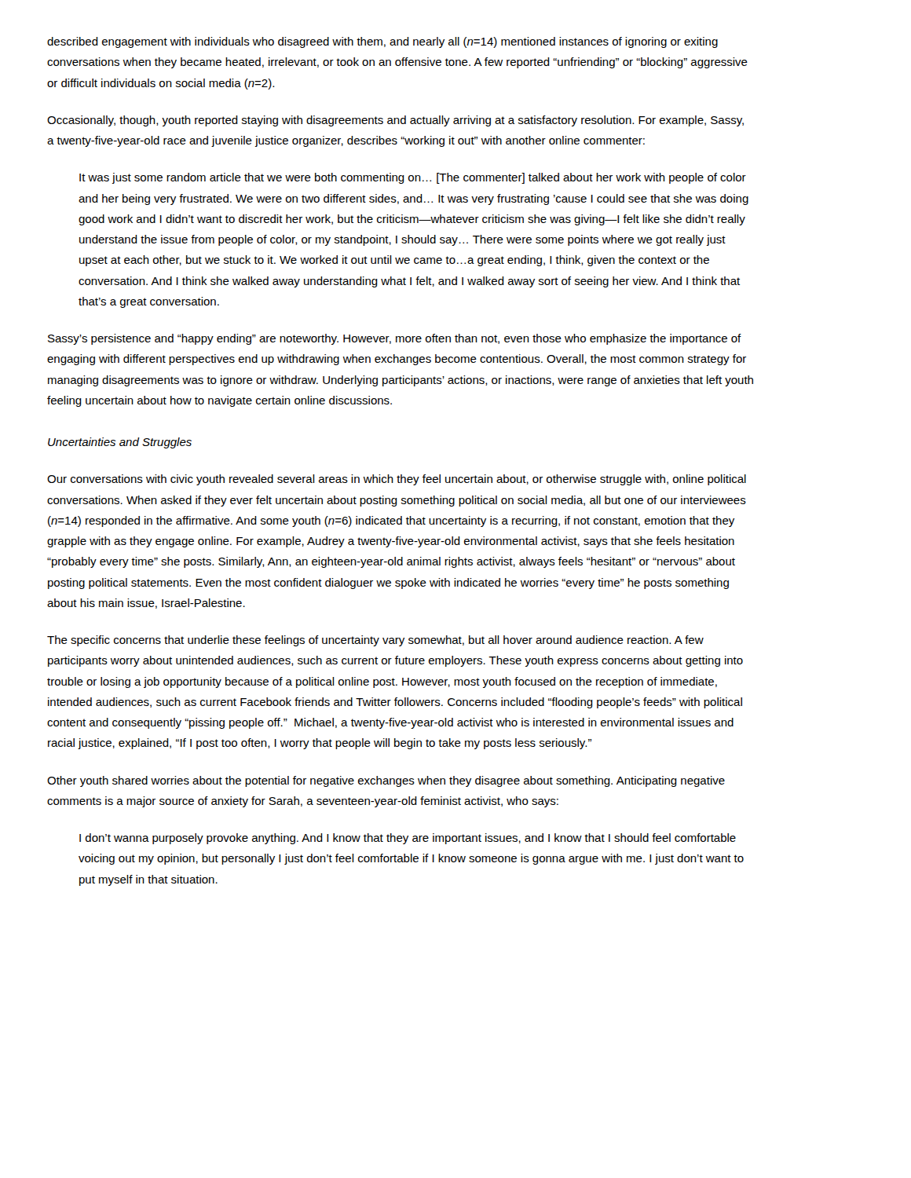described engagement with individuals who disagreed with them, and nearly all (n=14) mentioned instances of ignoring or exiting conversations when they became heated, irrelevant, or took on an offensive tone. A few reported “unfriending” or “blocking” aggressive or difficult individuals on social media (n=2).
Occasionally, though, youth reported staying with disagreements and actually arriving at a satisfactory resolution. For example, Sassy, a twenty-five-year-old race and juvenile justice organizer, describes “working it out” with another online commenter:
It was just some random article that we were both commenting on… [The commenter] talked about her work with people of color and her being very frustrated. We were on two different sides, and… It was very frustrating ’cause I could see that she was doing good work and I didn’t want to discredit her work, but the criticism—whatever criticism she was giving—I felt like she didn’t really understand the issue from people of color, or my standpoint, I should say… There were some points where we got really just upset at each other, but we stuck to it. We worked it out until we came to…a great ending, I think, given the context or the conversation. And I think she walked away understanding what I felt, and I walked away sort of seeing her view. And I think that that’s a great conversation.
Sassy’s persistence and “happy ending” are noteworthy. However, more often than not, even those who emphasize the importance of engaging with different perspectives end up withdrawing when exchanges become contentious. Overall, the most common strategy for managing disagreements was to ignore or withdraw. Underlying participants’ actions, or inactions, were range of anxieties that left youth feeling uncertain about how to navigate certain online discussions.
Uncertainties and Struggles
Our conversations with civic youth revealed several areas in which they feel uncertain about, or otherwise struggle with, online political conversations. When asked if they ever felt uncertain about posting something political on social media, all but one of our interviewees (n=14) responded in the affirmative. And some youth (n=6) indicated that uncertainty is a recurring, if not constant, emotion that they grapple with as they engage online. For example, Audrey a twenty-five-year-old environmental activist, says that she feels hesitation “probably every time” she posts. Similarly, Ann, an eighteen-year-old animal rights activist, always feels “hesitant” or “nervous” about posting political statements. Even the most confident dialoguer we spoke with indicated he worries “every time” he posts something about his main issue, Israel-Palestine.
The specific concerns that underlie these feelings of uncertainty vary somewhat, but all hover around audience reaction. A few participants worry about unintended audiences, such as current or future employers. These youth express concerns about getting into trouble or losing a job opportunity because of a political online post. However, most youth focused on the reception of immediate, intended audiences, such as current Facebook friends and Twitter followers. Concerns included “flooding people’s feeds” with political content and consequently “pissing people off.” Michael, a twenty-five-year-old activist who is interested in environmental issues and racial justice, explained, “If I post too often, I worry that people will begin to take my posts less seriously.”
Other youth shared worries about the potential for negative exchanges when they disagree about something. Anticipating negative comments is a major source of anxiety for Sarah, a seventeen-year-old feminist activist, who says:
I don’t wanna purposely provoke anything. And I know that they are important issues, and I know that I should feel comfortable voicing out my opinion, but personally I just don’t feel comfortable if I know someone is gonna argue with me. I just don’t want to put myself in that situation.